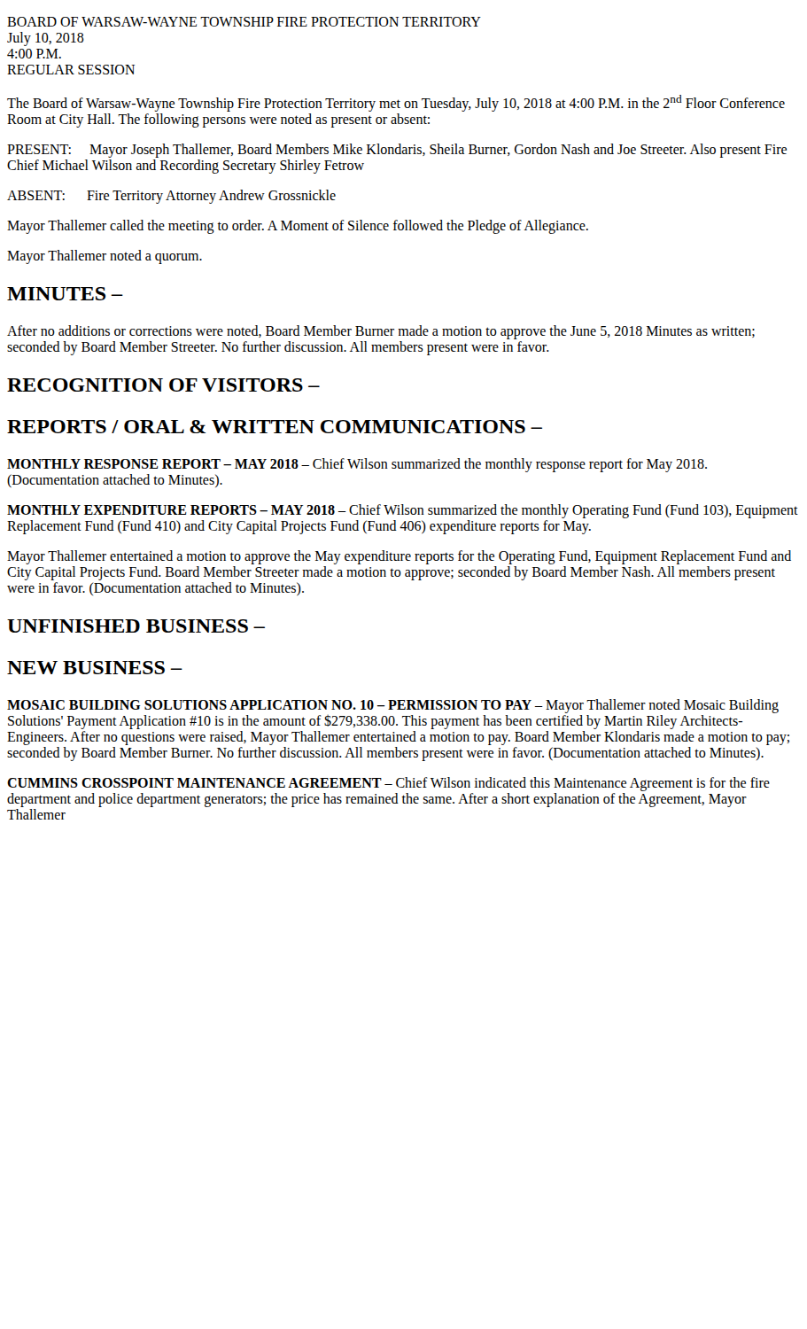BOARD OF WARSAW-WAYNE TOWNSHIP FIRE PROTECTION TERRITORY
July 10, 2018
4:00 P.M.
REGULAR SESSION
The Board of Warsaw-Wayne Township Fire Protection Territory met on Tuesday, July 10, 2018 at 4:00 P.M. in the 2nd Floor Conference Room at City Hall. The following persons were noted as present or absent:
PRESENT: Mayor Joseph Thallemer, Board Members Mike Klondaris, Sheila Burner, Gordon Nash and Joe Streeter. Also present Fire Chief Michael Wilson and Recording Secretary Shirley Fetrow
ABSENT: Fire Territory Attorney Andrew Grossnickle
Mayor Thallemer called the meeting to order. A Moment of Silence followed the Pledge of Allegiance.
Mayor Thallemer noted a quorum.
MINUTES –
After no additions or corrections were noted, Board Member Burner made a motion to approve the June 5, 2018 Minutes as written; seconded by Board Member Streeter. No further discussion. All members present were in favor.
RECOGNITION OF VISITORS –
REPORTS / ORAL & WRITTEN COMMUNICATIONS –
MONTHLY RESPONSE REPORT – MAY 2018 – Chief Wilson summarized the monthly response report for May 2018. (Documentation attached to Minutes).
MONTHLY EXPENDITURE REPORTS – MAY 2018 – Chief Wilson summarized the monthly Operating Fund (Fund 103), Equipment Replacement Fund (Fund 410) and City Capital Projects Fund (Fund 406) expenditure reports for May.
Mayor Thallemer entertained a motion to approve the May expenditure reports for the Operating Fund, Equipment Replacement Fund and City Capital Projects Fund. Board Member Streeter made a motion to approve; seconded by Board Member Nash. All members present were in favor. (Documentation attached to Minutes).
UNFINISHED BUSINESS –
NEW BUSINESS –
MOSAIC BUILDING SOLUTIONS APPLICATION NO. 10 – PERMISSION TO PAY – Mayor Thallemer noted Mosaic Building Solutions' Payment Application #10 is in the amount of $279,338.00. This payment has been certified by Martin Riley Architects-Engineers. After no questions were raised, Mayor Thallemer entertained a motion to pay. Board Member Klondaris made a motion to pay; seconded by Board Member Burner. No further discussion. All members present were in favor. (Documentation attached to Minutes).
CUMMINS CROSSPOINT MAINTENANCE AGREEMENT – Chief Wilson indicated this Maintenance Agreement is for the fire department and police department generators; the price has remained the same. After a short explanation of the Agreement, Mayor Thallemer